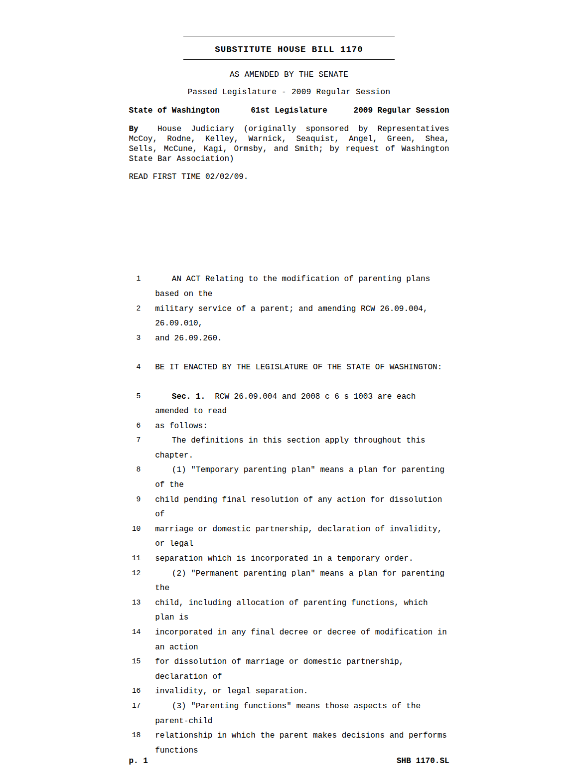SUBSTITUTE HOUSE BILL 1170
AS AMENDED BY THE SENATE
Passed Legislature - 2009 Regular Session
| State of Washington | 61st Legislature | 2009 Regular Session |
By House Judiciary (originally sponsored by Representatives McCoy, Rodne, Kelley, Warnick, Seaquist, Angel, Green, Shea, Sells, McCune, Kagi, Ormsby, and Smith; by request of Washington State Bar Association)
READ FIRST TIME 02/02/09.
1
AN ACT Relating to the modification of parenting plans based on the
2
military service of a parent; and amending RCW 26.09.004, 26.09.010,
3
and 26.09.260.
4
BE IT ENACTED BY THE LEGISLATURE OF THE STATE OF WASHINGTON:
5
Sec. 1. RCW 26.09.004 and 2008 c 6 s 1003 are each amended to read
6
as follows:
7
The definitions in this section apply throughout this chapter.
8
(1) "Temporary parenting plan" means a plan for parenting of the
9
child pending final resolution of any action for dissolution of
10
marriage or domestic partnership, declaration of invalidity, or legal
11
separation which is incorporated in a temporary order.
12
(2) "Permanent parenting plan" means a plan for parenting the
13
child, including allocation of parenting functions, which plan is
14
incorporated in any final decree or decree of modification in an action
15
for dissolution of marriage or domestic partnership, declaration of
16
invalidity, or legal separation.
17
(3) "Parenting functions" means those aspects of the parent-child
18
relationship in which the parent makes decisions and performs functions
p. 1 SHB 1170.SL